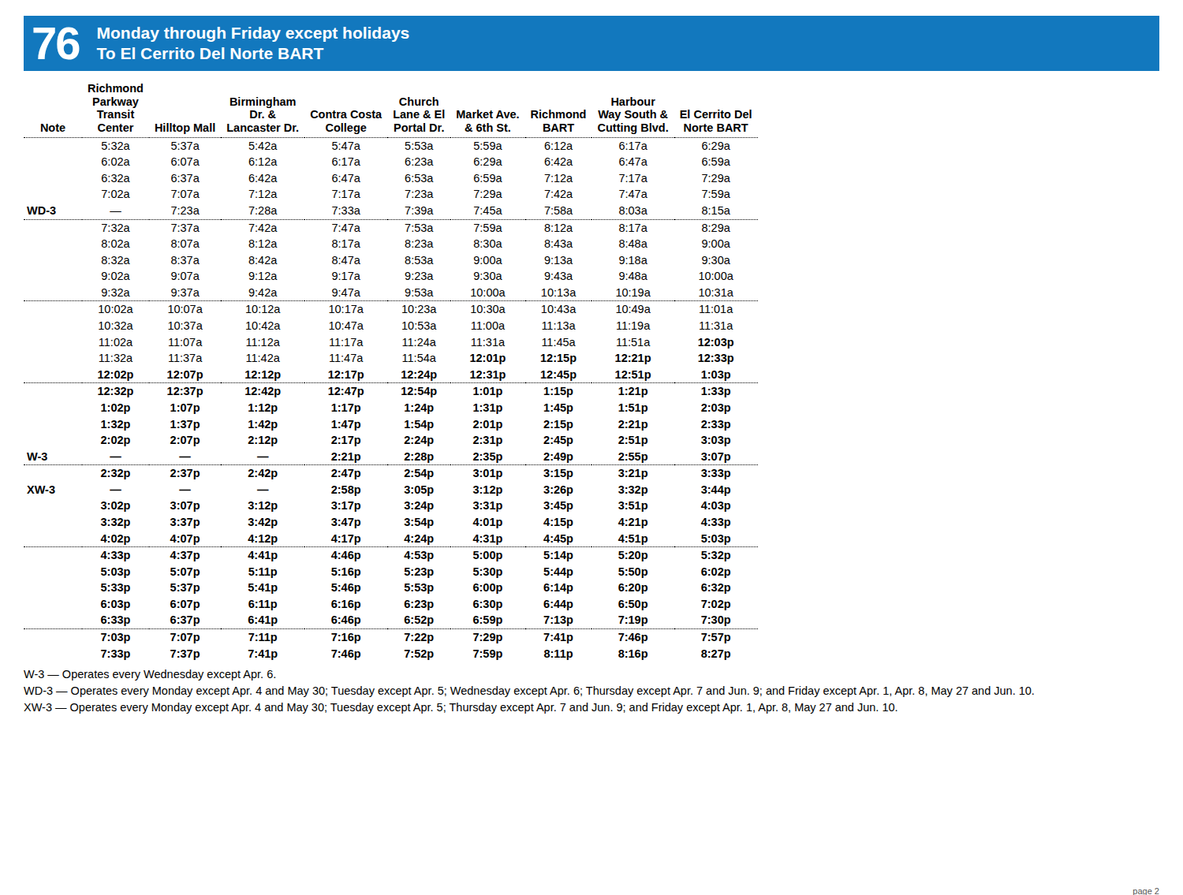76
Monday through Friday except holidays
To El Cerrito Del Norte BART
| Note | Richmond Parkway Transit Center | Hilltop Mall | Birmingham Dr. & Lancaster Dr. | Contra Costa College | Church Lane & El Portal Dr. | Market Ave. & 6th St. | Richmond BART | Harbour Way South & Cutting Blvd. | El Cerrito Del Norte BART |
| --- | --- | --- | --- | --- | --- | --- | --- | --- | --- |
| | 5:32a | 5:37a | 5:42a | 5:47a | 5:53a | 5:59a | 6:12a | 6:17a | 6:29a |
| | 6:02a | 6:07a | 6:12a | 6:17a | 6:23a | 6:29a | 6:42a | 6:47a | 6:59a |
| | 6:32a | 6:37a | 6:42a | 6:47a | 6:53a | 6:59a | 7:12a | 7:17a | 7:29a |
| | 7:02a | 7:07a | 7:12a | 7:17a | 7:23a | 7:29a | 7:42a | 7:47a | 7:59a |
| WD-3 | — | 7:23a | 7:28a | 7:33a | 7:39a | 7:45a | 7:58a | 8:03a | 8:15a |
| | 7:32a | 7:37a | 7:42a | 7:47a | 7:53a | 7:59a | 8:12a | 8:17a | 8:29a |
| | 8:02a | 8:07a | 8:12a | 8:17a | 8:23a | 8:30a | 8:43a | 8:48a | 9:00a |
| | 8:32a | 8:37a | 8:42a | 8:47a | 8:53a | 9:00a | 9:13a | 9:18a | 9:30a |
| | 9:02a | 9:07a | 9:12a | 9:17a | 9:23a | 9:30a | 9:43a | 9:48a | 10:00a |
| | 9:32a | 9:37a | 9:42a | 9:47a | 9:53a | 10:00a | 10:13a | 10:19a | 10:31a |
| | 10:02a | 10:07a | 10:12a | 10:17a | 10:23a | 10:30a | 10:43a | 10:49a | 11:01a |
| | 10:32a | 10:37a | 10:42a | 10:47a | 10:53a | 11:00a | 11:13a | 11:19a | 11:31a |
| | 11:02a | 11:07a | 11:12a | 11:17a | 11:24a | 11:31a | 11:45a | 11:51a | 12:03p |
| | 11:32a | 11:37a | 11:42a | 11:47a | 11:54a | 12:01p | 12:15p | 12:21p | 12:33p |
| | 12:02p | 12:07p | 12:12p | 12:17p | 12:24p | 12:31p | 12:45p | 12:51p | 1:03p |
| | 12:32p | 12:37p | 12:42p | 12:47p | 12:54p | 1:01p | 1:15p | 1:21p | 1:33p |
| | 1:02p | 1:07p | 1:12p | 1:17p | 1:24p | 1:31p | 1:45p | 1:51p | 2:03p |
| | 1:32p | 1:37p | 1:42p | 1:47p | 1:54p | 2:01p | 2:15p | 2:21p | 2:33p |
| | 2:02p | 2:07p | 2:12p | 2:17p | 2:24p | 2:31p | 2:45p | 2:51p | 3:03p |
| W-3 | — | — | — | 2:21p | 2:28p | 2:35p | 2:49p | 2:55p | 3:07p |
| | 2:32p | 2:37p | 2:42p | 2:47p | 2:54p | 3:01p | 3:15p | 3:21p | 3:33p |
| XW-3 | — | — | — | 2:58p | 3:05p | 3:12p | 3:26p | 3:32p | 3:44p |
| | 3:02p | 3:07p | 3:12p | 3:17p | 3:24p | 3:31p | 3:45p | 3:51p | 4:03p |
| | 3:32p | 3:37p | 3:42p | 3:47p | 3:54p | 4:01p | 4:15p | 4:21p | 4:33p |
| | 4:02p | 4:07p | 4:12p | 4:17p | 4:24p | 4:31p | 4:45p | 4:51p | 5:03p |
| | 4:33p | 4:37p | 4:41p | 4:46p | 4:53p | 5:00p | 5:14p | 5:20p | 5:32p |
| | 5:03p | 5:07p | 5:11p | 5:16p | 5:23p | 5:30p | 5:44p | 5:50p | 6:02p |
| | 5:33p | 5:37p | 5:41p | 5:46p | 5:53p | 6:00p | 6:14p | 6:20p | 6:32p |
| | 6:03p | 6:07p | 6:11p | 6:16p | 6:23p | 6:30p | 6:44p | 6:50p | 7:02p |
| | 6:33p | 6:37p | 6:41p | 6:46p | 6:52p | 6:59p | 7:13p | 7:19p | 7:30p |
| | 7:03p | 7:07p | 7:11p | 7:16p | 7:22p | 7:29p | 7:41p | 7:46p | 7:57p |
| | 7:33p | 7:37p | 7:41p | 7:46p | 7:52p | 7:59p | 8:11p | 8:16p | 8:27p |
W-3 — Operates every Wednesday except Apr. 6.
WD-3 — Operates every Monday except Apr. 4 and May 30; Tuesday except Apr. 5; Wednesday except Apr. 6; Thursday except Apr. 7 and Jun. 9; and Friday except Apr. 1, Apr. 8, May 27 and Jun. 10.
XW-3 — Operates every Monday except Apr. 4 and May 30; Tuesday except Apr. 5; Thursday except Apr. 7 and Jun. 9; and Friday except Apr. 1, Apr. 8, May 27 and Jun. 10.
page 2